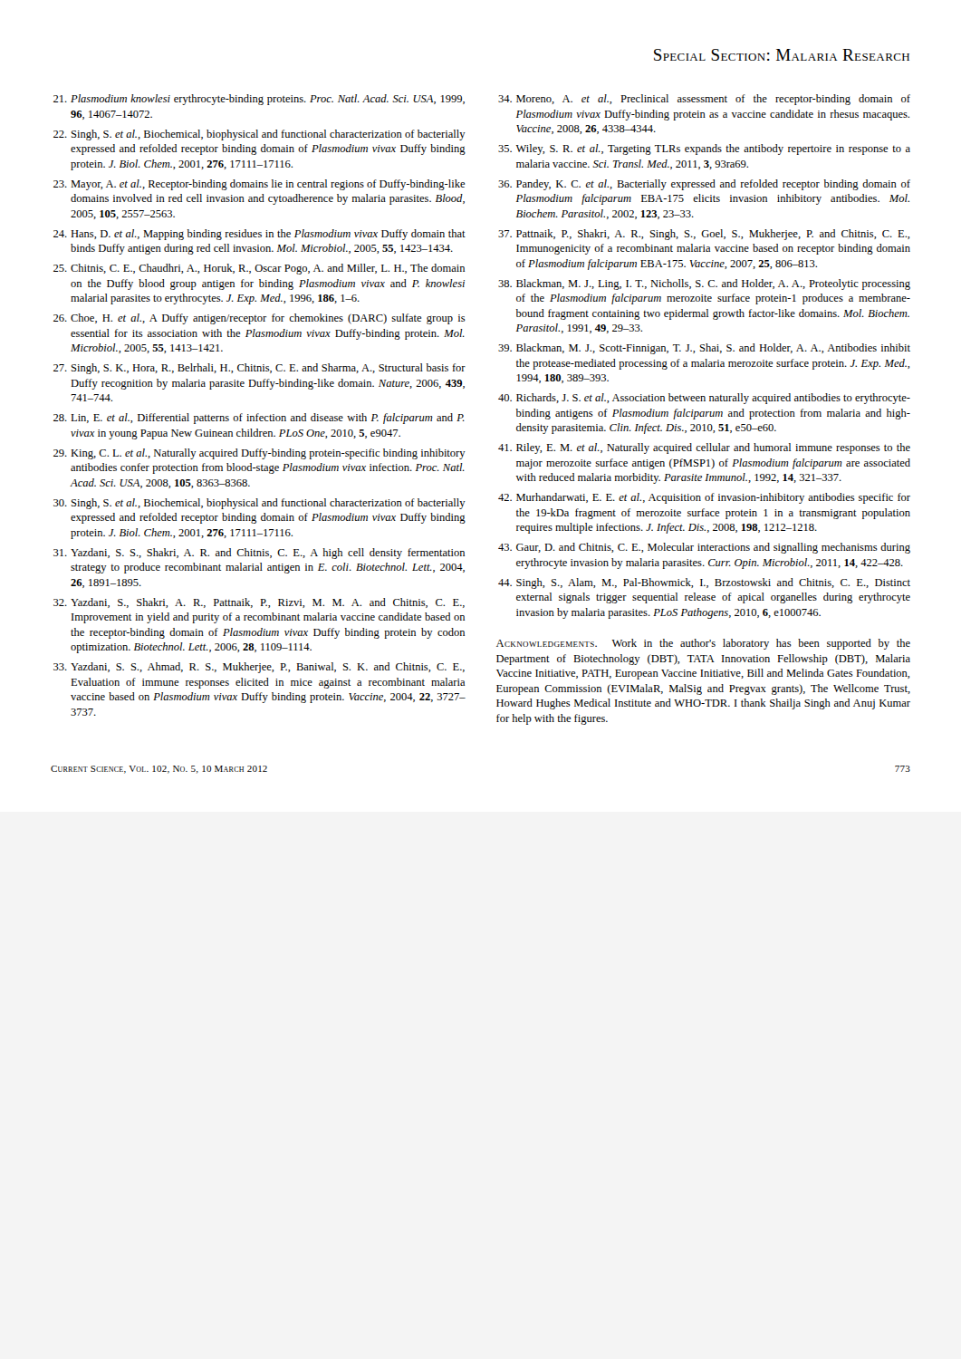Special Section: Malaria Research
21 Plasmodium knowlesi erythrocyte-binding proteins. Proc. Natl. Acad. Sci. USA, 1999, 96, 14067–14072.
22 Singh, S. et al., Biochemical, biophysical and functional characterization of bacterially expressed and refolded receptor binding domain of Plasmodium vivax Duffy binding protein. J. Biol. Chem., 2001, 276, 17111–17116.
23 Mayor, A. et al., Receptor-binding domains lie in central regions of Duffy-binding-like domains involved in red cell invasion and cytoadherence by malaria parasites. Blood, 2005, 105, 2557–2563.
24 Hans, D. et al., Mapping binding residues in the Plasmodium vivax Duffy domain that binds Duffy antigen during red cell invasion. Mol. Microbiol., 2005, 55, 1423–1434.
25 Chitnis, C. E., Chaudhri, A., Horuk, R., Oscar Pogo, A. and Miller, L. H., The domain on the Duffy blood group antigen for binding Plasmodium vivax and P. knowlesi malarial parasites to erythrocytes. J. Exp. Med., 1996, 186, 1–6.
26 Choe, H. et al., A Duffy antigen/receptor for chemokines (DARC) sulfate group is essential for its association with the Plasmodium vivax Duffy-binding protein. Mol. Microbiol., 2005, 55, 1413–1421.
27 Singh, S. K., Hora, R., Belrhali, H., Chitnis, C. E. and Sharma, A., Structural basis for Duffy recognition by malaria parasite Duffy-binding-like domain. Nature, 2006, 439, 741–744.
28 Lin, E. et al., Differential patterns of infection and disease with P. falciparum and P. vivax in young Papua New Guinean children. PLoS One, 2010, 5, e9047.
29 King, C. L. et al., Naturally acquired Duffy-binding protein-specific binding inhibitory antibodies confer protection from blood-stage Plasmodium vivax infection. Proc. Natl. Acad. Sci. USA, 2008, 105, 8363–8368.
30 Singh, S. et al., Biochemical, biophysical and functional characterization of bacterially expressed and refolded receptor binding domain of Plasmodium vivax Duffy binding protein. J. Biol. Chem., 2001, 276, 17111–17116.
31 Yazdani, S. S., Shakri, A. R. and Chitnis, C. E., A high cell density fermentation strategy to produce recombinant malarial antigen in E. coli. Biotechnol. Lett., 2004, 26, 1891–1895.
32 Yazdani, S., Shakri, A. R., Pattnaik, P., Rizvi, M. M. A. and Chitnis, C. E., Improvement in yield and purity of a recombinant malaria vaccine candidate based on the receptor-binding domain of Plasmodium vivax Duffy binding protein by codon optimization. Biotechnol. Lett., 2006, 28, 1109–1114.
33 Yazdani, S. S., Ahmad, R. S., Mukherjee, P., Baniwal, S. K. and Chitnis, C. E., Evaluation of immune responses elicited in mice against a recombinant malaria vaccine based on Plasmodium vivax Duffy binding protein. Vaccine, 2004, 22, 3727–3737.
34 Moreno, A. et al., Preclinical assessment of the receptor-binding domain of Plasmodium vivax Duffy-binding protein as a vaccine candidate in rhesus macaques. Vaccine, 2008, 26, 4338–4344.
35 Wiley, S. R. et al., Targeting TLRs expands the antibody repertoire in response to a malaria vaccine. Sci. Transl. Med., 2011, 3, 93ra69.
36 Pandey, K. C. et al., Bacterially expressed and refolded receptor binding domain of Plasmodium falciparum EBA-175 elicits invasion inhibitory antibodies. Mol. Biochem. Parasitol., 2002, 123, 23–33.
37 Pattnaik, P., Shakri, A. R., Singh, S., Goel, S., Mukherjee, P. and Chitnis, C. E., Immunogenicity of a recombinant malaria vaccine based on receptor binding domain of Plasmodium falciparum EBA-175. Vaccine, 2007, 25, 806–813.
38 Blackman, M. J., Ling, I. T., Nicholls, S. C. and Holder, A. A., Proteolytic processing of the Plasmodium falciparum merozoite surface protein-1 produces a membrane-bound fragment containing two epidermal growth factor-like domains. Mol. Biochem. Parasitol., 1991, 49, 29–33.
39 Blackman, M. J., Scott-Finnigan, T. J., Shai, S. and Holder, A. A., Antibodies inhibit the protease-mediated processing of a malaria merozoite surface protein. J. Exp. Med., 1994, 180, 389–393.
40 Richards, J. S. et al., Association between naturally acquired antibodies to erythrocyte-binding antigens of Plasmodium falciparum and protection from malaria and high-density parasitemia. Clin. Infect. Dis., 2010, 51, e50–e60.
41 Riley, E. M. et al., Naturally acquired cellular and humoral immune responses to the major merozoite surface antigen (PfMSP1) of Plasmodium falciparum are associated with reduced malaria morbidity. Parasite Immunol., 1992, 14, 321–337.
42 Murhandarwati, E. E. et al., Acquisition of invasion-inhibitory antibodies specific for the 19-kDa fragment of merozoite surface protein 1 in a transmigrant population requires multiple infections. J. Infect. Dis., 2008, 198, 1212–1218.
43 Gaur, D. and Chitnis, C. E., Molecular interactions and signalling mechanisms during erythrocyte invasion by malaria parasites. Curr. Opin. Microbiol., 2011, 14, 422–428.
44 Singh, S., Alam, M., Pal-Bhowmick, I., Brzostowski and Chitnis, C. E., Distinct external signals trigger sequential release of apical organelles during erythrocyte invasion by malaria parasites. PLoS Pathogens, 2010, 6, e1000746.
Acknowledgements. Work in the author's laboratory has been supported by the Department of Biotechnology (DBT), TATA Innovation Fellowship (DBT), Malaria Vaccine Initiative, PATH, European Vaccine Initiative, Bill and Melinda Gates Foundation, European Commission (EVIMalaR, MalSig and Pregvax grants), The Wellcome Trust, Howard Hughes Medical Institute and WHO-TDR. I thank Shailja Singh and Anuj Kumar for help with the figures.
Current Science, Vol. 102, No. 5, 10 March 2012 773